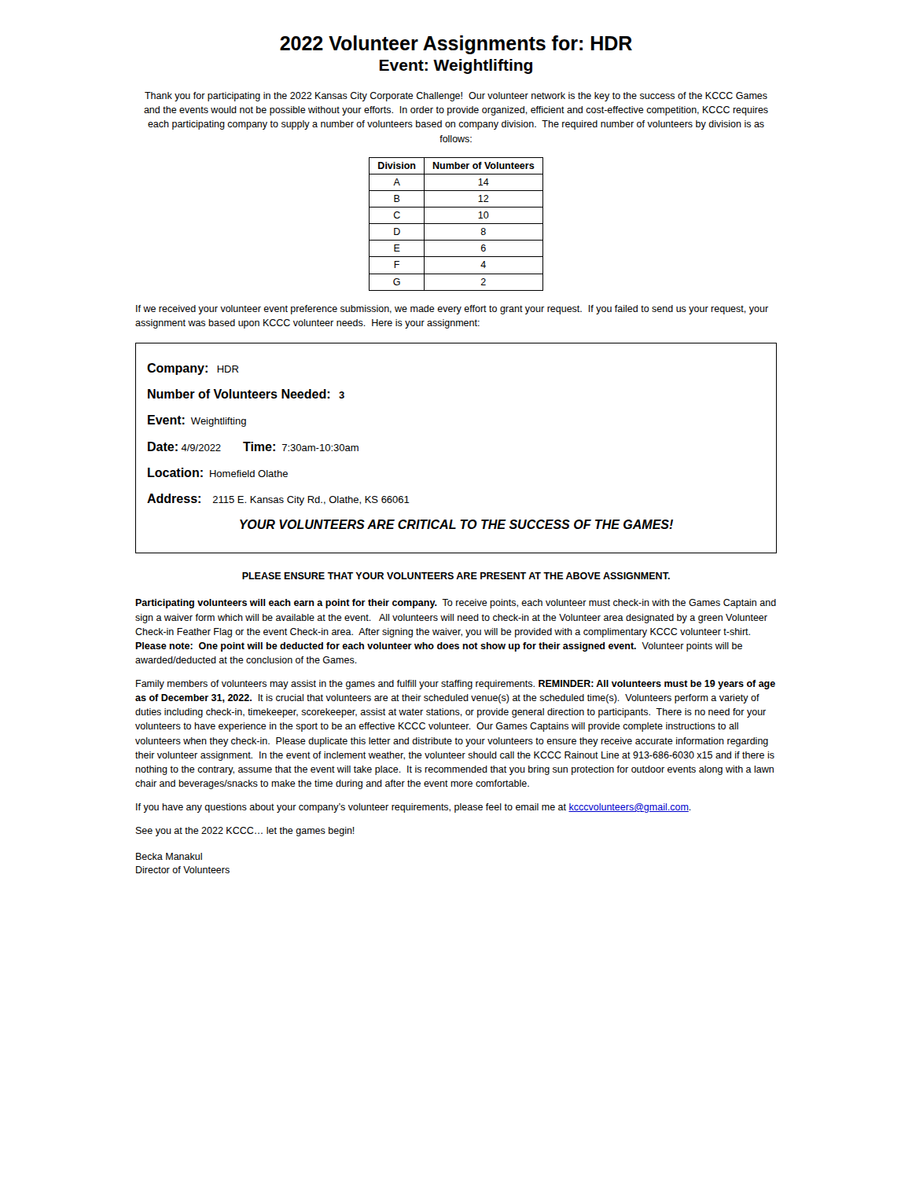2022 Volunteer Assignments for: HDR
Event: Weightlifting
Thank you for participating in the 2022 Kansas City Corporate Challenge! Our volunteer network is the key to the success of the KCCC Games and the events would not be possible without your efforts. In order to provide organized, efficient and cost-effective competition, KCCC requires each participating company to supply a number of volunteers based on company division. The required number of volunteers by division is as follows:
| Division | Number of Volunteers |
| --- | --- |
| A | 14 |
| B | 12 |
| C | 10 |
| D | 8 |
| E | 6 |
| F | 4 |
| G | 2 |
If we received your volunteer event preference submission, we made every effort to grant your request. If you failed to send us your request, your assignment was based upon KCCC volunteer needs. Here is your assignment:
Company: HDR
Number of Volunteers Needed: 3
Event: Weightlifting
Date: 4/9/2022 Time: 7:30am-10:30am
Location: Homefield Olathe
Address: 2115 E. Kansas City Rd., Olathe, KS 66061
YOUR VOLUNTEERS ARE CRITICAL TO THE SUCCESS OF THE GAMES!
PLEASE ENSURE THAT YOUR VOLUNTEERS ARE PRESENT AT THE ABOVE ASSIGNMENT.
Participating volunteers will each earn a point for their company. To receive points, each volunteer must check-in with the Games Captain and sign a waiver form which will be available at the event. All volunteers will need to check-in at the Volunteer area designated by a green Volunteer Check-in Feather Flag or the event Check-in area. After signing the waiver, you will be provided with a complimentary KCCC volunteer t-shirt. Please note: One point will be deducted for each volunteer who does not show up for their assigned event. Volunteer points will be awarded/deducted at the conclusion of the Games.
Family members of volunteers may assist in the games and fulfill your staffing requirements. REMINDER: All volunteers must be 19 years of age as of December 31, 2022. It is crucial that volunteers are at their scheduled venue(s) at the scheduled time(s). Volunteers perform a variety of duties including check-in, timekeeper, scorekeeper, assist at water stations, or provide general direction to participants. There is no need for your volunteers to have experience in the sport to be an effective KCCC volunteer. Our Games Captains will provide complete instructions to all volunteers when they check-in. Please duplicate this letter and distribute to your volunteers to ensure they receive accurate information regarding their volunteer assignment. In the event of inclement weather, the volunteer should call the KCCC Rainout Line at 913-686-6030 x15 and if there is nothing to the contrary, assume that the event will take place. It is recommended that you bring sun protection for outdoor events along with a lawn chair and beverages/snacks to make the time during and after the event more comfortable.
If you have any questions about your company’s volunteer requirements, please feel to email me at kcccvolunteers@gmail.com.
See you at the 2022 KCCC… let the games begin!
Becka Manakul
Director of Volunteers